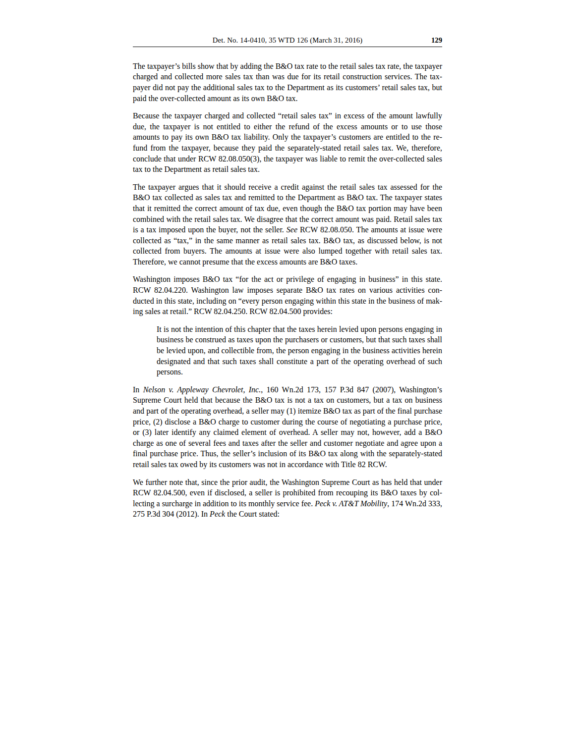Det. No. 14-0410, 35 WTD 126 (March 31, 2016) 129
The taxpayer’s bills show that by adding the B&O tax rate to the retail sales tax rate, the taxpayer charged and collected more sales tax than was due for its retail construction services. The taxpayer did not pay the additional sales tax to the Department as its customers’ retail sales tax, but paid the over-collected amount as its own B&O tax.
Because the taxpayer charged and collected “retail sales tax” in excess of the amount lawfully due, the taxpayer is not entitled to either the refund of the excess amounts or to use those amounts to pay its own B&O tax liability. Only the taxpayer’s customers are entitled to the refund from the taxpayer, because they paid the separately-stated retail sales tax. We, therefore, conclude that under RCW 82.08.050(3), the taxpayer was liable to remit the over-collected sales tax to the Department as retail sales tax.
The taxpayer argues that it should receive a credit against the retail sales tax assessed for the B&O tax collected as sales tax and remitted to the Department as B&O tax. The taxpayer states that it remitted the correct amount of tax due, even though the B&O tax portion may have been combined with the retail sales tax. We disagree that the correct amount was paid. Retail sales tax is a tax imposed upon the buyer, not the seller. See RCW 82.08.050. The amounts at issue were collected as “tax,” in the same manner as retail sales tax. B&O tax, as discussed below, is not collected from buyers. The amounts at issue were also lumped together with retail sales tax. Therefore, we cannot presume that the excess amounts are B&O taxes.
Washington imposes B&O tax “for the act or privilege of engaging in business” in this state. RCW 82.04.220. Washington law imposes separate B&O tax rates on various activities conducted in this state, including on “every person engaging within this state in the business of making sales at retail.” RCW 82.04.250. RCW 82.04.500 provides:
It is not the intention of this chapter that the taxes herein levied upon persons engaging in business be construed as taxes upon the purchasers or customers, but that such taxes shall be levied upon, and collectible from, the person engaging in the business activities herein designated and that such taxes shall constitute a part of the operating overhead of such persons.
In Nelson v. Appleway Chevrolet, Inc., 160 Wn.2d 173, 157 P.3d 847 (2007), Washington’s Supreme Court held that because the B&O tax is not a tax on customers, but a tax on business and part of the operating overhead, a seller may (1) itemize B&O tax as part of the final purchase price, (2) disclose a B&O charge to customer during the course of negotiating a purchase price, or (3) later identify any claimed element of overhead. A seller may not, however, add a B&O charge as one of several fees and taxes after the seller and customer negotiate and agree upon a final purchase price. Thus, the seller’s inclusion of its B&O tax along with the separately-stated retail sales tax owed by its customers was not in accordance with Title 82 RCW.
We further note that, since the prior audit, the Washington Supreme Court as has held that under RCW 82.04.500, even if disclosed, a seller is prohibited from recouping its B&O taxes by collecting a surcharge in addition to its monthly service fee. Peck v. AT&T Mobility, 174 Wn.2d 333, 275 P.3d 304 (2012). In Peck the Court stated: